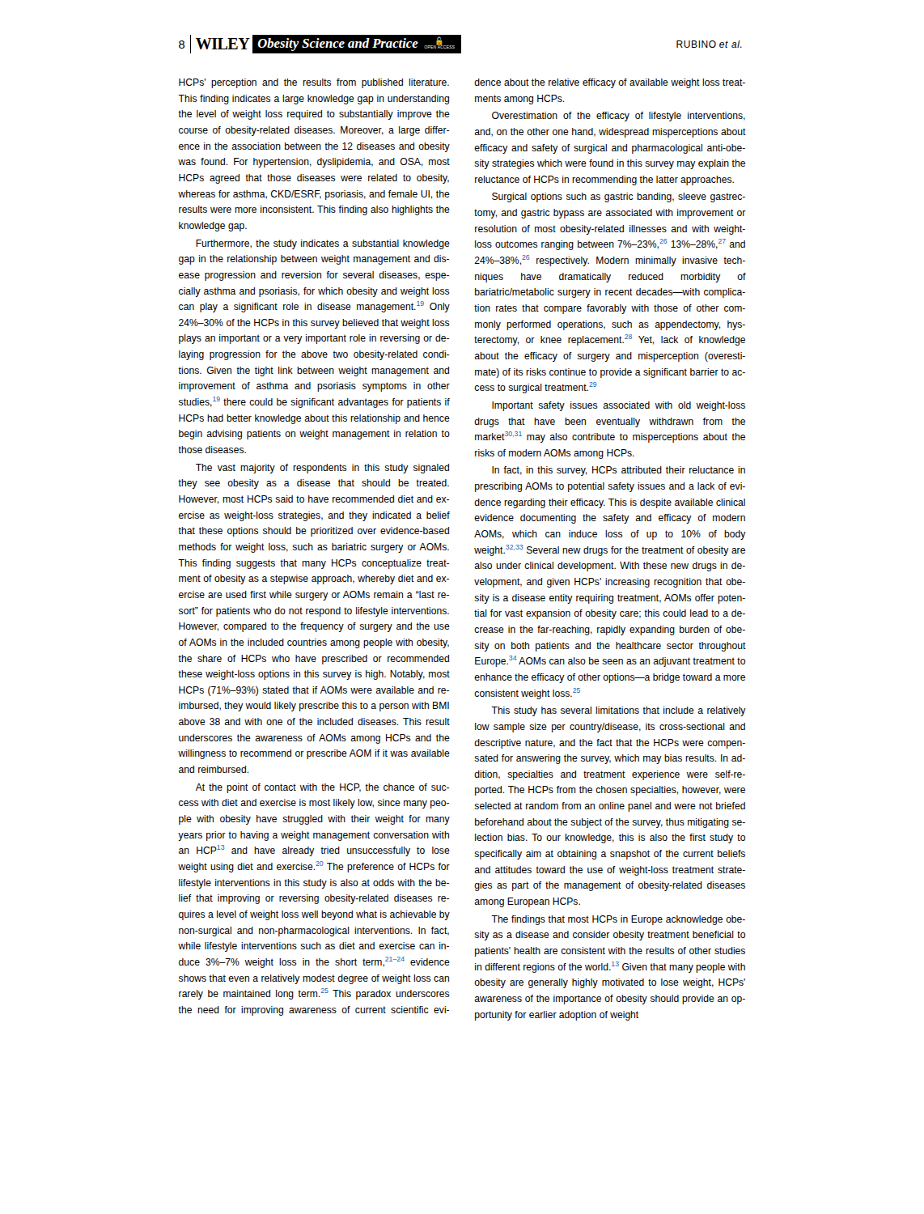8
WILEY
Obesity Science and Practice 🔓Open Access
RUBINO et al.
HCPs' perception and the results from published literature. This finding indicates a large knowledge gap in understanding the level of weight loss required to substantially improve the course of obesity-related diseases. Moreover, a large difference in the association between the 12 diseases and obesity was found. For hypertension, dyslipidemia, and OSA, most HCPs agreed that those diseases were related to obesity, whereas for asthma, CKD/ESRF, psoriasis, and female UI, the results were more inconsistent. This finding also highlights the knowledge gap.
Furthermore, the study indicates a substantial knowledge gap in the relationship between weight management and disease progression and reversion for several diseases, especially asthma and psoriasis, for which obesity and weight loss can play a significant role in disease management.19 Only 24%–30% of the HCPs in this survey believed that weight loss plays an important or a very important role in reversing or delaying progression for the above two obesity-related conditions. Given the tight link between weight management and improvement of asthma and psoriasis symptoms in other studies,19 there could be significant advantages for patients if HCPs had better knowledge about this relationship and hence begin advising patients on weight management in relation to those diseases.
The vast majority of respondents in this study signaled they see obesity as a disease that should be treated. However, most HCPs said to have recommended diet and exercise as weight-loss strategies, and they indicated a belief that these options should be prioritized over evidence-based methods for weight loss, such as bariatric surgery or AOMs. This finding suggests that many HCPs conceptualize treatment of obesity as a stepwise approach, whereby diet and exercise are used first while surgery or AOMs remain a “last resort” for patients who do not respond to lifestyle interventions. However, compared to the frequency of surgery and the use of AOMs in the included countries among people with obesity, the share of HCPs who have prescribed or recommended these weight-loss options in this survey is high. Notably, most HCPs (71%–93%) stated that if AOMs were available and reimbursed, they would likely prescribe this to a person with BMI above 38 and with one of the included diseases. This result underscores the awareness of AOMs among HCPs and the willingness to recommend or prescribe AOM if it was available and reimbursed.
At the point of contact with the HCP, the chance of success with diet and exercise is most likely low, since many people with obesity have struggled with their weight for many years prior to having a weight management conversation with an HCP13 and have already tried unsuccessfully to lose weight using diet and exercise.20 The preference of HCPs for lifestyle interventions in this study is also at odds with the belief that improving or reversing obesity-related diseases requires a level of weight loss well beyond what is achievable by non-surgical and non-pharmacological interventions. In fact, while lifestyle interventions such as diet and exercise can induce 3%–7% weight loss in the short term,21–24 evidence shows that even a relatively modest degree of weight loss can rarely be maintained long term.25 This paradox underscores the need for improving awareness of current scientific evidence about the relative efficacy of available weight loss treatments among HCPs.
Overestimation of the efficacy of lifestyle interventions, and, on the other one hand, widespread misperceptions about efficacy and safety of surgical and pharmacological anti-obesity strategies which were found in this survey may explain the reluctance of HCPs in recommending the latter approaches.
Surgical options such as gastric banding, sleeve gastrectomy, and gastric bypass are associated with improvement or resolution of most obesity-related illnesses and with weight-loss outcomes ranging between 7%–23%,26 13%–28%,27 and 24%–38%,26 respectively. Modern minimally invasive techniques have dramatically reduced morbidity of bariatric/metabolic surgery in recent decades—with complication rates that compare favorably with those of other commonly performed operations, such as appendectomy, hysterectomy, or knee replacement.28 Yet, lack of knowledge about the efficacy of surgery and misperception (overestimate) of its risks continue to provide a significant barrier to access to surgical treatment.29
Important safety issues associated with old weight-loss drugs that have been eventually withdrawn from the market30,31 may also contribute to misperceptions about the risks of modern AOMs among HCPs.
In fact, in this survey, HCPs attributed their reluctance in prescribing AOMs to potential safety issues and a lack of evidence regarding their efficacy. This is despite available clinical evidence documenting the safety and efficacy of modern AOMs, which can induce loss of up to 10% of body weight.32,33 Several new drugs for the treatment of obesity are also under clinical development. With these new drugs in development, and given HCPs' increasing recognition that obesity is a disease entity requiring treatment, AOMs offer potential for vast expansion of obesity care; this could lead to a decrease in the far-reaching, rapidly expanding burden of obesity on both patients and the healthcare sector throughout Europe.34 AOMs can also be seen as an adjuvant treatment to enhance the efficacy of other options—a bridge toward a more consistent weight loss.25
This study has several limitations that include a relatively low sample size per country/disease, its cross-sectional and descriptive nature, and the fact that the HCPs were compensated for answering the survey, which may bias results. In addition, specialties and treatment experience were self-reported. The HCPs from the chosen specialties, however, were selected at random from an online panel and were not briefed beforehand about the subject of the survey, thus mitigating selection bias. To our knowledge, this is also the first study to specifically aim at obtaining a snapshot of the current beliefs and attitudes toward the use of weight-loss treatment strategies as part of the management of obesity-related diseases among European HCPs.
The findings that most HCPs in Europe acknowledge obesity as a disease and consider obesity treatment beneficial to patients' health are consistent with the results of other studies in different regions of the world.13 Given that many people with obesity are generally highly motivated to lose weight, HCPs' awareness of the importance of obesity should provide an opportunity for earlier adoption of weight